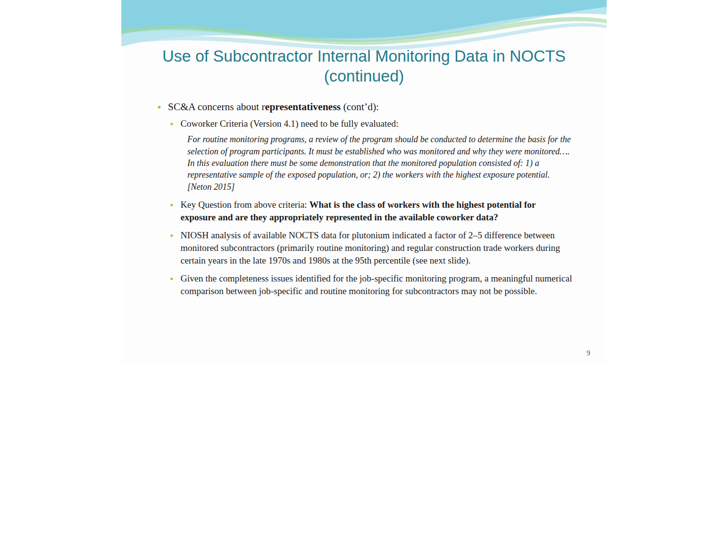Use of Subcontractor Internal Monitoring Data in NOCTS(continued)
SC&A concerns about representativeness (cont’d):
Coworker Criteria (Version 4.1) need to be fully evaluated:
For routine monitoring programs, a review of the program should be conducted to determine the basis for the selection of program participants. It must be established who was monitored and why they were monitored…. In this evaluation there must be some demonstration that the monitored population consisted of: 1) a representative sample of the exposed population, or; 2) the workers with the highest exposure potential. [Neton 2015]
Key Question from above criteria: What is the class of workers with the highest potential for exposure and are they appropriately represented in the available coworker data?
NIOSH analysis of available NOCTS data for plutonium indicated a factor of 2–5 difference between monitored subcontractors (primarily routine monitoring) and regular construction trade workers during certain years in the late 1970s and 1980s at the 95th percentile (see next slide).
Given the completeness issues identified for the job-specific monitoring program, a meaningful numerical comparison between job-specific and routine monitoring for subcontractors may not be possible.
9